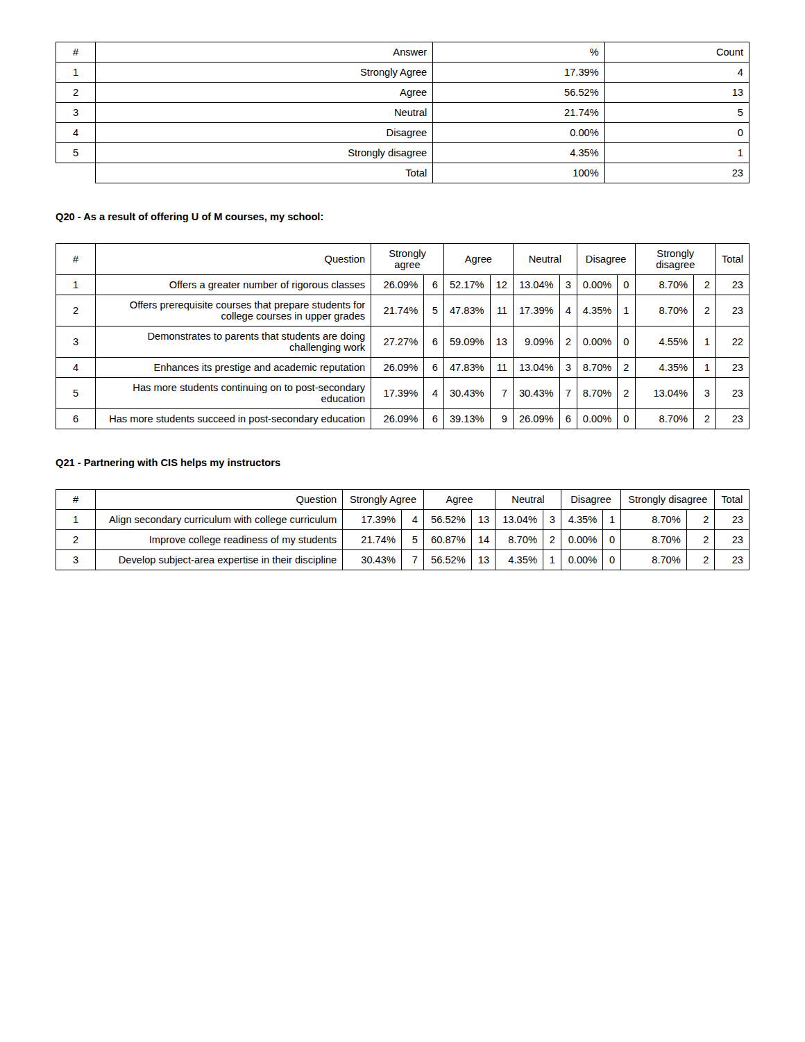| # | Answer | % | Count |
| 1 | Strongly Agree | 17.39% | 4 |
| 2 | Agree | 56.52% | 13 |
| 3 | Neutral | 21.74% | 5 |
| 4 | Disagree | 0.00% | 0 |
| 5 | Strongly disagree | 4.35% | 1 |
| | Total | 100% | 23 |
Q20 - As a result of offering U of M courses, my school:
| # | Question | Strongly agree | Agree | Neutral | Disagree | Strongly disagree | Total |
| --- | --- | --- | --- | --- | --- | --- | --- |
| 1 | Offers a greater number of rigorous classes | 26.09% | 6 | 52.17% | 12 | 13.04% | 3 | 0.00% | 0 | 8.70% | 2 | 23 |
| 2 | Offers prerequisite courses that prepare students for college courses in upper grades | 21.74% | 5 | 47.83% | 11 | 17.39% | 4 | 4.35% | 1 | 8.70% | 2 | 23 |
| 3 | Demonstrates to parents that students are doing challenging work | 27.27% | 6 | 59.09% | 13 | 9.09% | 2 | 0.00% | 0 | 4.55% | 1 | 22 |
| 4 | Enhances its prestige and academic reputation | 26.09% | 6 | 47.83% | 11 | 13.04% | 3 | 8.70% | 2 | 4.35% | 1 | 23 |
| 5 | Has more students continuing on to post-secondary education | 17.39% | 4 | 30.43% | 7 | 30.43% | 7 | 8.70% | 2 | 13.04% | 3 | 23 |
| 6 | Has more students succeed in post-secondary education | 26.09% | 6 | 39.13% | 9 | 26.09% | 6 | 0.00% | 0 | 8.70% | 2 | 23 |
Q21 - Partnering with CIS helps my instructors
| # | Question | Strongly Agree | Agree | Neutral | Disagree | Strongly disagree | Total |
| --- | --- | --- | --- | --- | --- | --- | --- |
| 1 | Align secondary curriculum with college curriculum | 17.39% | 4 | 56.52% | 13 | 13.04% | 3 | 4.35% | 1 | 8.70% | 2 | 23 |
| 2 | Improve college readiness of my students | 21.74% | 5 | 60.87% | 14 | 8.70% | 2 | 0.00% | 0 | 8.70% | 2 | 23 |
| 3 | Develop subject-area expertise in their discipline | 30.43% | 7 | 56.52% | 13 | 4.35% | 1 | 0.00% | 0 | 8.70% | 2 | 23 |